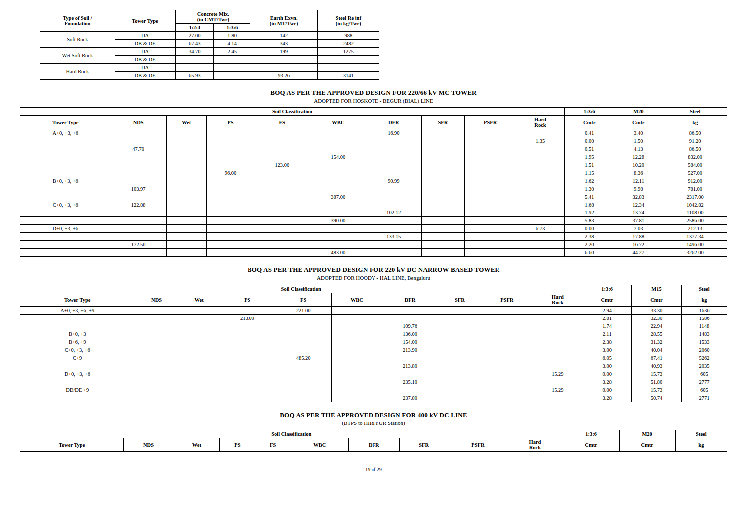| Type of Soil / Foundation | Tower Type | Concrete Mix. (in CMT/Twr) | Earth Exvn. (in MT/Twr) | Steel Re inf (in kg/Twr) |
| --- | --- | --- | --- | --- |
| 1:2:4 | 1:3:6 |
| Soft Rock | DA | 27.00 | 1.80 | 142 | 988 |
| DB & DE | 67.43 | 4.14 | 343 | 2482 |
| Wet Soft Rock | DA | 34.70 | 2.45 | 199 | 1275 |
| DB & DE | - | - | - | - |
| Hard Rock | DA | - | - | - | - |
| DB & DE | 65.93 | - | 93.26 | 3141 |
BOQ AS PER THE APPROVED DESIGN FOR 220/66 kV MC TOWER
ADOPTED FOR HOSKOTE - BEGUR (BIAL) LINE
| Soil Classification | 1:3:6 | M20 | Steel |
| --- | --- | --- | --- |
| Tower Type | NDS | Wet | PS | FS | WBC | DFR | SFR | PSFR | Hard Rock | Cmtr | Cmtr | kg |
| A+0, +3, +6 | | | | | | 16.90 | | | | 0.41 | 3.40 | 86.50 |
| | | | | | | | | | 1.35 | 0.00 | 1.50 | 91.20 |
| | 47.70 | | | | | | | | | 0.51 | 4.13 | 86.50 |
| | | | | | 154.00 | | | | | 1.95 | 12.28 | 832.00 |
| | | | | 123.00 | | | | | | 1.51 | 10.20 | 584.00 |
| | | | 96.00 | | | | | | | 1.15 | 8.36 | 527.00 |
| B+0, +3, +6 | | | | | | 90.99 | | | | 1.62 | 12.11 | 912.00 |
| | 103.97 | | | | | | | | | 1.30 | 9.98 | 781.00 |
| | | | | | 387.00 | | | | | 5.41 | 32.83 | 2317.00 |
| C+0, +3, +6 | 122.88 | | | | | | | | | 1.68 | 12.34 | 1042.82 |
| | | | | | | 102.12 | | | | 1.92 | 13.74 | 1108.00 |
| | | | | | 390.00 | | | | | 5.83 | 37.81 | 2586.00 |
| D+0, +3, +6 | | | | | | | | | 6.73 | 0.00 | 7.03 | 212.13 |
| | | | | | | 133.15 | | | | 2.38 | 17.88 | 1377.34 |
| | 172.50 | | | | | | | | | 2.20 | 16.72 | 1496.00 |
| | | | | | 483.00 | | | | | 6.60 | 44.27 | 3262.00 |
BOQ AS PER THE APPROVED DESIGN FOR 220 kV DC NARROW BASED TOWER
ADOPTED FOR HOODY - HAL LINE, Bengaluru
| Soil Classification | 1:3:6 | M15 | Steel |
| --- | --- | --- | --- |
| Tower Type | NDS | Wet | PS | FS | WBC | DFR | SFR | PSFR | Hard Rock | Cmtr | Cmtr | kg |
| A+0, +3, +6, +9 | | | | 221.00 | | | | | | 2.94 | 33.30 | 1636 |
| | | | 213.00 | | | | | | | 2.81 | 32.30 | 1586 |
| | | | | | | 109.76 | | | | 1.74 | 22.94 | 1148 |
| B+0, +3 | | | | | | 136.00 | | | | 2.11 | 28.55 | 1483 |
| B+6, +9 | | | | | | 154.00 | | | | 2.38 | 31.32 | 1533 |
| C+0, +3, +6 | | | | | | 213.90 | | | | 3.00 | 40.04 | 2060 |
| C+9 | | | | 485.20 | | | | | | 6.05 | 67.41 | 5262 |
| | | | | | | 213.80 | | | | 3.00 | 40.93 | 2035 |
| D+0, +3, +6 | | | | | | | | | 15.29 | 0.00 | 15.73 | 605 |
| | | | | | | 235.10 | | | | 3.28 | 51.80 | 2777 |
| DD/DE +9 | | | | | | | | | 15.29 | 0.00 | 15.73 | 605 |
| | | | | | | 237.80 | | | | 3.28 | 50.74 | 2771 |
BOQ AS PER THE APPROVED DESIGN FOR 400 kV DC LINE
(BTPS to HIRIYUR Station)
| Soil Classification | 1:3:6 | M20 | Steel |
| --- | --- | --- | --- |
| Tower Type | NDS | Wet | PS | FS | WBC | DFR | SFR | PSFR | Hard Rock | Cmtr | Cmtr | kg |
19 of 29